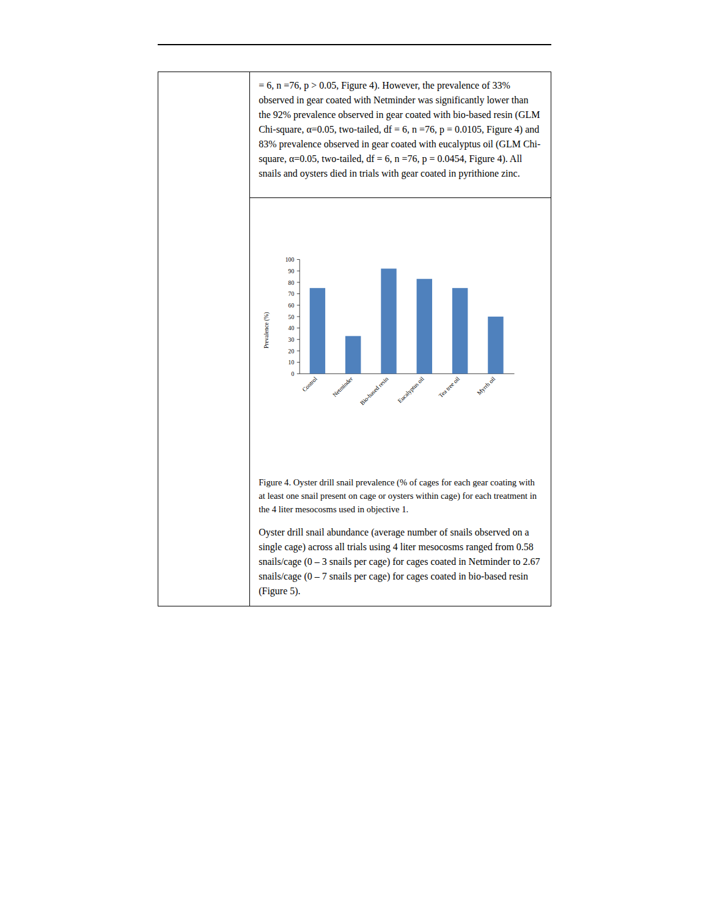| | = 6, n =76, p > 0.05, Figure 4). However, the prevalence of 33% observed in gear coated with Netminder was significantly lower than the 92% prevalence observed in gear coated with bio-based resin (GLM Chi-square, α=0.05, two-tailed, df = 6, n =76, p = 0.0105, Figure 4) and 83% prevalence observed in gear coated with eucalyptus oil (GLM Chi-square, α=0.05, two-tailed, df = 6, n =76, p = 0.0454, Figure 4). All snails and oysters died in trials with gear coated in pyrithione zinc. Prevalence (%) 100 90 80 70 60 50 40 30 20 10 0 Control Netminder Bio-based resin Eucalyptus oil Tea tree oil Myrrh oil Figure 4. Oyster drill snail prevalence (% of cages for each gear coating with at least one snail present on cage or oysters within cage) for each treatment in the 4 liter mesocosms used in objective 1. Oyster drill snail abundance (average number of snails observed on a single cage) across all trials using 4 liter mesocosms ranged from 0.58 snails/cage (0 – 3 snails per cage) for cages coated in Netminder to 2.67 snails/cage (0 – 7 snails per cage) for cages coated in bio-based resin (Figure 5). |